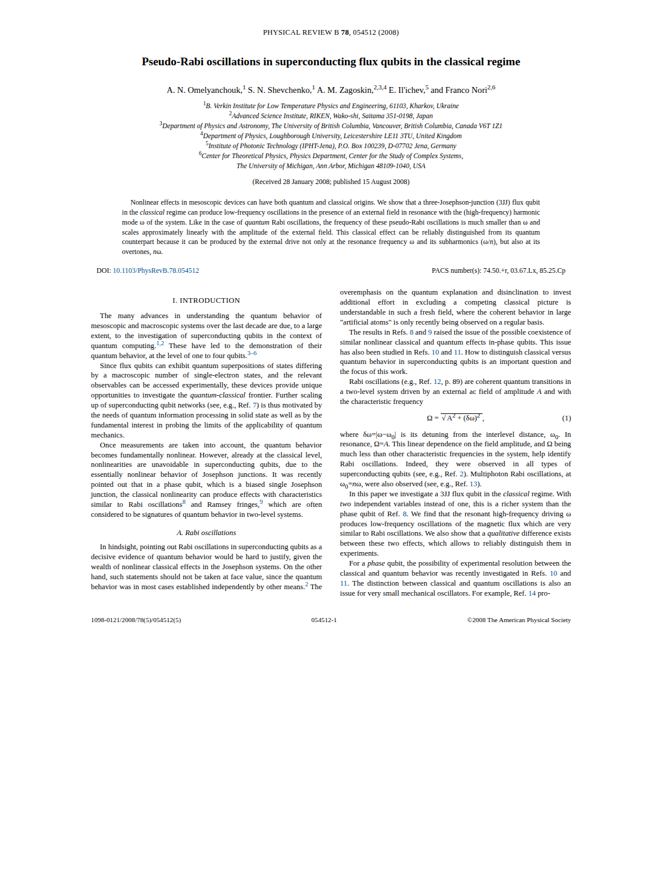PHYSICAL REVIEW B 78, 054512 (2008)
Pseudo-Rabi oscillations in superconducting flux qubits in the classical regime
A. N. Omelyanchouk,1 S. N. Shevchenko,1 A. M. Zagoskin,2,3,4 E. Il'ichev,5 and Franco Nori2,6
1B. Verkin Institute for Low Temperature Physics and Engineering, 61103, Kharkov, Ukraine
2Advanced Science Institute, RIKEN, Wako-shi, Saitama 351-0198, Japan
3Department of Physics and Astronomy, The University of British Columbia, Vancouver, British Columbia, Canada V6T 1Z1
4Department of Physics, Loughborough University, Leicestershire LE11 3TU, United Kingdom
5Institute of Photonic Technology (IPHT-Jena), P.O. Box 100239, D-07702 Jena, Germany
6Center for Theoretical Physics, Physics Department, Center for the Study of Complex Systems,
The University of Michigan, Ann Arbor, Michigan 48109-1040, USA
(Received 28 January 2008; published 15 August 2008)
Nonlinear effects in mesoscopic devices can have both quantum and classical origins. We show that a three-Josephson-junction (3JJ) flux qubit in the classical regime can produce low-frequency oscillations in the presence of an external field in resonance with the (high-frequency) harmonic mode ω of the system. Like in the case of quantum Rabi oscillations, the frequency of these pseudo-Rabi oscillations is much smaller than ω and scales approximately linearly with the amplitude of the external field. This classical effect can be reliably distinguished from its quantum counterpart because it can be produced by the external drive not only at the resonance frequency ω and its subharmonics (ω/n), but also at its overtones, nω.
DOI: 10.1103/PhysRevB.78.054512 PACS number(s): 74.50.+r, 03.67.Lx, 85.25.Cp
I. INTRODUCTION
The many advances in understanding the quantum behavior of mesoscopic and macroscopic systems over the last decade are due, to a large extent, to the investigation of superconducting qubits in the context of quantum computing.1,2 These have led to the demonstration of their quantum behavior, at the level of one to four qubits.3–6
Since flux qubits can exhibit quantum superpositions of states differing by a macroscopic number of single-electron states, and the relevant observables can be accessed experimentally, these devices provide unique opportunities to investigate the quantum-classical frontier. Further scaling up of superconducting qubit networks (see, e.g., Ref. 7) is thus motivated by the needs of quantum information processing in solid state as well as by the fundamental interest in probing the limits of the applicability of quantum mechanics.
Once measurements are taken into account, the quantum behavior becomes fundamentally nonlinear. However, already at the classical level, nonlinearities are unavoidable in superconducting qubits, due to the essentially nonlinear behavior of Josephson junctions. It was recently pointed out that in a phase qubit, which is a biased single Josephson junction, the classical nonlinearity can produce effects with characteristics similar to Rabi oscillations8 and Ramsey fringes,9 which are often considered to be signatures of quantum behavior in two-level systems.
A. Rabi oscillations
In hindsight, pointing out Rabi oscillations in superconducting qubits as a decisive evidence of quantum behavior would be hard to justify, given the wealth of nonlinear classical effects in the Josephson systems. On the other hand, such statements should not be taken at face value, since the quantum behavior was in most cases established independently by other means.2 The overemphasis on the quantum explanation and disinclination to invest additional effort in excluding a competing classical picture is understandable in such a fresh field, where the coherent behavior in large "artificial atoms" is only recently being observed on a regular basis.
The results in Refs. 8 and 9 raised the issue of the possible coexistence of similar nonlinear classical and quantum effects in-phase qubits. This issue has also been studied in Refs. 10 and 11. How to distinguish classical versus quantum behavior in superconducting qubits is an important question and the focus of this work.
Rabi oscillations (e.g., Ref. 12, p. 89) are coherent quantum transitions in a two-level system driven by an external ac field of amplitude A and with the characteristic frequency
Ω = √A2 + (δω)2, (1)
where δω=|ω−ω0| is its detuning from the interlevel distance, ω0. In resonance, Ω=A. This linear dependence on the field amplitude, and Ω being much less than other characteristic frequencies in the system, help identify Rabi oscillations. Indeed, they were observed in all types of superconducting qubits (see, e.g., Ref. 2). Multiphoton Rabi oscillations, at ω0=nω, were also observed (see, e.g., Ref. 13).
In this paper we investigate a 3JJ flux qubit in the classical regime. With two independent variables instead of one, this is a richer system than the phase qubit of Ref. 8. We find that the resonant high-frequency driving ω produces low-frequency oscillations of the magnetic flux which are very similar to Rabi oscillations. We also show that a qualitative difference exists between these two effects, which allows to reliably distinguish them in experiments.
For a phase qubit, the possibility of experimental resolution between the classical and quantum behavior was recently investigated in Refs. 10 and 11. The distinction between classical and quantum oscillations is also an issue for very small mechanical oscillators. For example, Ref. 14 pro-
1098-0121/2008/78(5)/054512(5) 054512-1 ©2008 The American Physical Society